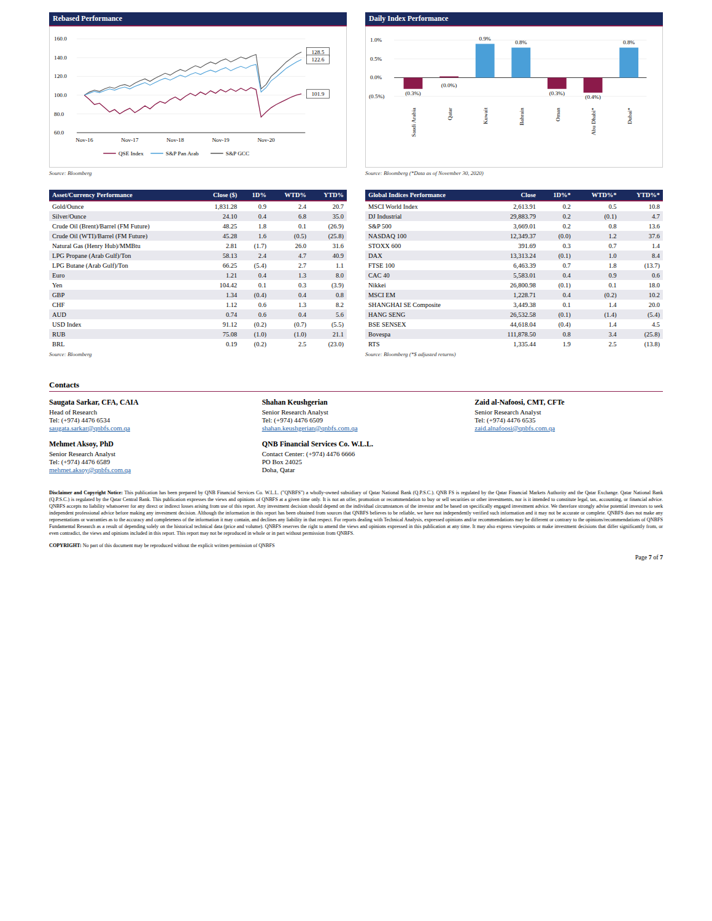Rebased Performance
160.0 140.0 120.0 100.0 80.0 60.0 Nov-16 Nov-17 Nov-18 Nov-19 Nov-20 128.5 122.6 101.9 QSE Index S&P Pan Arab S&P GCC
Source: Bloomberg
Daily Index Performance
1.0% 0.5% 0.0% (0.5%) (0.3%) (0.0%) 0.9% 0.8% (0.3%) (0.4%) 0.8% Saudi Arabia Qatar Kuwait Bahrain Oman Abu Dhabi* Dubai*
Source: Bloomberg (*Data as of November 30, 2020)
| Asset/Currency Performance | Close ($) | 1D% | WTD% | YTD% |
| --- | --- | --- | --- | --- |
| Gold/Ounce | 1,831.28 | 0.9 | 2.4 | 20.7 |
| Silver/Ounce | 24.10 | 0.4 | 6.8 | 35.0 |
| Crude Oil (Brent)/Barrel (FM Future) | 48.25 | 1.8 | 0.1 | (26.9) |
| Crude Oil (WTI)/Barrel (FM Future) | 45.28 | 1.6 | (0.5) | (25.8) |
| Natural Gas (Henry Hub)/MMBtu | 2.81 | (1.7) | 26.0 | 31.6 |
| LPG Propane (Arab Gulf)/Ton | 58.13 | 2.4 | 4.7 | 40.9 |
| LPG Butane (Arab Gulf)/Ton | 66.25 | (5.4) | 2.7 | 1.1 |
| Euro | 1.21 | 0.4 | 1.3 | 8.0 |
| Yen | 104.42 | 0.1 | 0.3 | (3.9) |
| GBP | 1.34 | (0.4) | 0.4 | 0.8 |
| CHF | 1.12 | 0.6 | 1.3 | 8.2 |
| AUD | 0.74 | 0.6 | 0.4 | 5.6 |
| USD Index | 91.12 | (0.2) | (0.7) | (5.5) |
| RUB | 75.08 | (1.0) | (1.0) | 21.1 |
| BRL | 0.19 | (0.2) | 2.5 | (23.0) |
Source: Bloomberg
| Global Indices Performance | Close | 1D%* | WTD%* | YTD%* |
| --- | --- | --- | --- | --- |
| MSCI World Index | 2,613.91 | 0.2 | 0.5 | 10.8 |
| DJ Industrial | 29,883.79 | 0.2 | (0.1) | 4.7 |
| S&P 500 | 3,669.01 | 0.2 | 0.8 | 13.6 |
| NASDAQ 100 | 12,349.37 | (0.0) | 1.2 | 37.6 |
| STOXX 600 | 391.69 | 0.3 | 0.7 | 1.4 |
| DAX | 13,313.24 | (0.1) | 1.0 | 8.4 |
| FTSE 100 | 6,463.39 | 0.7 | 1.8 | (13.7) |
| CAC 40 | 5,583.01 | 0.4 | 0.9 | 0.6 |
| Nikkei | 26,800.98 | (0.1) | 0.1 | 18.0 |
| MSCI EM | 1,228.71 | 0.4 | (0.2) | 10.2 |
| SHANGHAI SE Composite | 3,449.38 | 0.1 | 1.4 | 20.0 |
| HANG SENG | 26,532.58 | (0.1) | (1.4) | (5.4) |
| BSE SENSEX | 44,618.04 | (0.4) | 1.4 | 4.5 |
| Bovespa | 111,878.50 | 0.8 | 3.4 | (25.8) |
| RTS | 1,335.44 | 1.9 | 2.5 | (13.8) |
Source: Bloomberg (*$ adjusted returns)
Contacts
Saugata Sarkar, CFA, CAIA
Head of Research
Tel: (+974) 4476 6534
saugata.sarkar@qnbfs.com.qa
Mehmet Aksoy, PhD
Senior Research Analyst
Tel: (+974) 4476 6589
mehmet.aksoy@qnbfs.com.qa
Shahan Keushgerian
Senior Research Analyst
Tel: (+974) 4476 6509
shahan.keushgerian@qnbfs.com.qa
QNB Financial Services Co. W.L.L.
Contact Center: (+974) 4476 6666
PO Box 24025
Doha, Qatar
Zaid al-Nafoosi, CMT, CFTe
Senior Research Analyst
Tel: (+974) 4476 6535
zaid.alnafoosi@qnbfs.com.qa
Disclaimer and Copyright Notice: This publication has been prepared by QNB Financial Services Co. W.L.L. ("QNBFS") a wholly-owned subsidiary of Qatar National Bank (Q.P.S.C.). QNB FS is regulated by the Qatar Financial Markets Authority and the Qatar Exchange. Qatar National Bank (Q.P.S.C.) is regulated by the Qatar Central Bank. This publication expresses the views and opinions of QNBFS at a given time only. It is not an offer, promotion or recommendation to buy or sell securities or other investments, nor is it intended to constitute legal, tax, accounting, or financial advice. QNBFS accepts no liability whatsoever for any direct or indirect losses arising from use of this report. Any investment decision should depend on the individual circumstances of the investor and be based on specifically engaged investment advice. We therefore strongly advise potential investors to seek independent professional advice before making any investment decision. Although the information in this report has been obtained from sources that QNBFS believes to be reliable, we have not independently verified such information and it may not be accurate or complete. QNBFS does not make any representations or warranties as to the accuracy and completeness of the information it may contain, and declines any liability in that respect. For reports dealing with Technical Analysis, expressed opinions and/or recommendations may be different or contrary to the opinions/recommendations of QNBFS Fundamental Research as a result of depending solely on the historical technical data (price and volume). QNBFS reserves the right to amend the views and opinions expressed in this publication at any time. It may also express viewpoints or make investment decisions that differ significantly from, or even contradict, the views and opinions included in this report. This report may not be reproduced in whole or in part without permission from QNBFS.
COPYRIGHT: No part of this document may be reproduced without the explicit written permission of QNBFS
Page 7 of 7